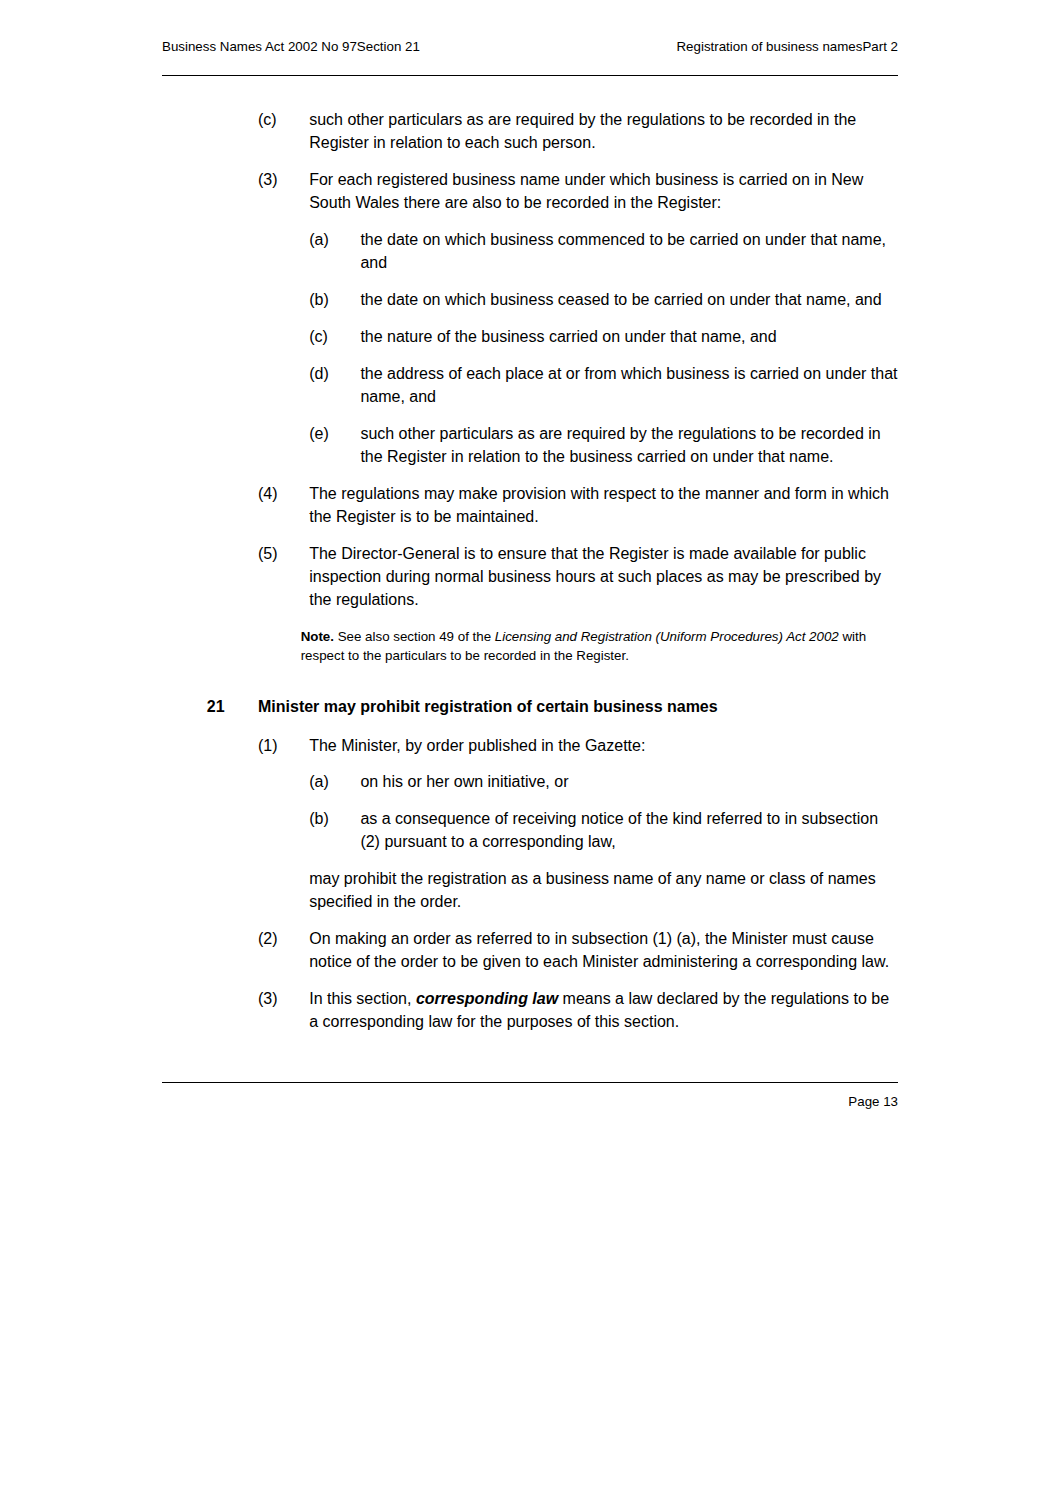Business Names Act 2002 No 97 Section 21
Registration of business names Part 2
(c) such other particulars as are required by the regulations to be recorded in the Register in relation to each such person.
(3) For each registered business name under which business is carried on in New South Wales there are also to be recorded in the Register:
(a) the date on which business commenced to be carried on under that name, and
(b) the date on which business ceased to be carried on under that name, and
(c) the nature of the business carried on under that name, and
(d) the address of each place at or from which business is carried on under that name, and
(e) such other particulars as are required by the regulations to be recorded in the Register in relation to the business carried on under that name.
(4) The regulations may make provision with respect to the manner and form in which the Register is to be maintained.
(5) The Director-General is to ensure that the Register is made available for public inspection during normal business hours at such places as may be prescribed by the regulations.
Note. See also section 49 of the Licensing and Registration (Uniform Procedures) Act 2002 with respect to the particulars to be recorded in the Register.
21 Minister may prohibit registration of certain business names
(1) The Minister, by order published in the Gazette:
(a) on his or her own initiative, or
(b) as a consequence of receiving notice of the kind referred to in subsection (2) pursuant to a corresponding law,
may prohibit the registration as a business name of any name or class of names specified in the order.
(2) On making an order as referred to in subsection (1) (a), the Minister must cause notice of the order to be given to each Minister administering a corresponding law.
(3) In this section, corresponding law means a law declared by the regulations to be a corresponding law for the purposes of this section.
Page 13